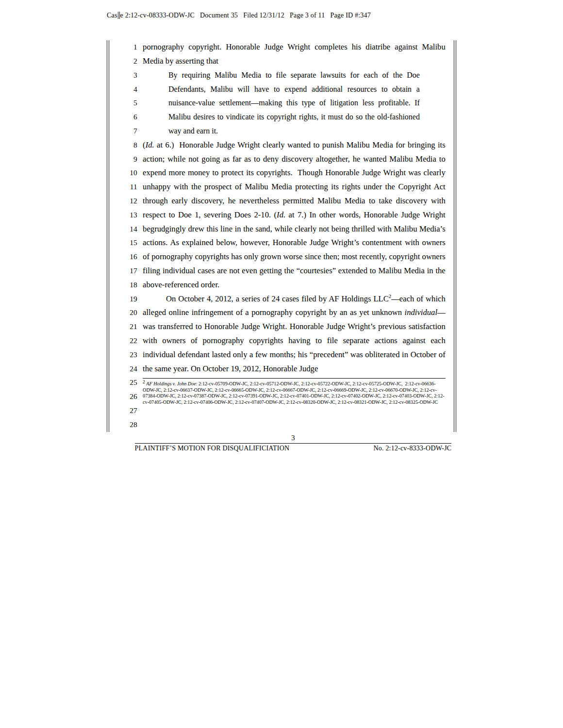Cas e 2:12-cv-08333-ODW-JC Document 35 Filed 12/31/12 Page 3 of 11 Page ID #:347
1
2
3
4
5
6
7
8
9
10
11
12
13
14
15
16
17
18
19
20
21
22
23
24
25
26
27
28
pornography copyright. Honorable Judge Wright completes his diatribe against Malibu Media by asserting that
By requiring Malibu Media to file separate lawsuits for each of the Doe Defendants, Malibu will have to expend additional resources to obtain a nuisance-value settlement—making this type of litigation less profitable. If Malibu desires to vindicate its copyright rights, it must do so the old-fashioned way and earn it.
(Id. at 6.) Honorable Judge Wright clearly wanted to punish Malibu Media for bringing its action; while not going as far as to deny discovery altogether, he wanted Malibu Media to expend more money to protect its copyrights. Though Honorable Judge Wright was clearly unhappy with the prospect of Malibu Media protecting its rights under the Copyright Act through early discovery, he nevertheless permitted Malibu Media to take discovery with respect to Doe 1, severing Does 2-10. (Id. at 7.) In other words, Honorable Judge Wright begrudgingly drew this line in the sand, while clearly not being thrilled with Malibu Media’s actions. As explained below, however, Honorable Judge Wright’s contentment with owners of pornography copyrights has only grown worse since then; most recently, copyright owners filing individual cases are not even getting the “courtesies” extended to Malibu Media in the above-referenced order.
On October 4, 2012, a series of 24 cases filed by AF Holdings LLC2—each of which alleged online infringement of a pornography copyright by an as yet unknown individual—was transferred to Honorable Judge Wright. Honorable Judge Wright’s previous satisfaction with owners of pornography copyrights having to file separate actions against each individual defendant lasted only a few months; his “precedent” was obliterated in October of the same year. On October 19, 2012, Honorable Judge
2 AF Holdings v. John Doe: 2:12-cv-05709-ODW-JC, 2:12-cv-05712-ODW-JC, 2:12-cv-05722-ODW-JC, 2:12-cv-05725-ODW-JC, 2:12-cv-06636-ODW-JC, 2:12-cv-06637-ODW-JC, 2:12-cv-06665-ODW-JC, 2:12-cv-06667-ODW-JC, 2:12-cv-06669-ODW-JC, 2:12-cv-06670-ODW-JC, 2:12-cv-07384-ODW-JC, 2:12-cv-07387-ODW-JC, 2:12-cv-07391-ODW-JC, 2:12-cv-07401-ODW-JC, 2:12-cv-07402-ODW-JC, 2:12-cv-07403-ODW-JC, 2:12-cv-07405-ODW-JC, 2:12-cv-07406-ODW-JC, 2:12-cv-07407-ODW-JC, 2:12-cv-08320-ODW-JC, 2:12-cv-08321-ODW-JC, 2:12-cv-08325-ODW-JC
3
PLAINTIFF’S MOTION FOR DISQUALIFICIATION No. 2:12-cv-8333-ODW-JC